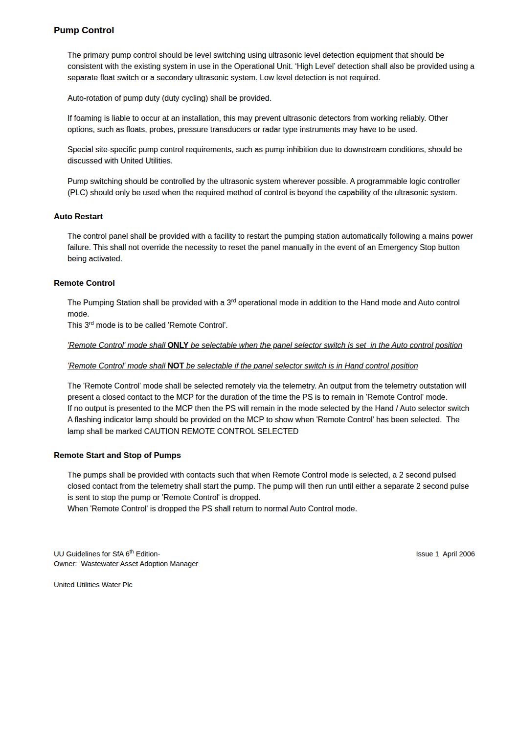Pump Control
The primary pump control should be level switching using ultrasonic level detection equipment that should be consistent with the existing system in use in the Operational Unit. ‘High Level’ detection shall also be provided using a separate float switch or a secondary ultrasonic system. Low level detection is not required.
Auto-rotation of pump duty (duty cycling) shall be provided.
If foaming is liable to occur at an installation, this may prevent ultrasonic detectors from working reliably. Other options, such as floats, probes, pressure transducers or radar type instruments may have to be used.
Special site-specific pump control requirements, such as pump inhibition due to downstream conditions, should be discussed with United Utilities.
Pump switching should be controlled by the ultrasonic system wherever possible. A programmable logic controller (PLC) should only be used when the required method of control is beyond the capability of the ultrasonic system.
Auto Restart
The control panel shall be provided with a facility to restart the pumping station automatically following a mains power failure. This shall not override the necessity to reset the panel manually in the event of an Emergency Stop button being activated.
Remote Control
The Pumping Station shall be provided with a 3rd operational mode in addition to the Hand mode and Auto control mode.
This 3rd mode is to be called 'Remote Control'.
'Remote Control' mode shall ONLY be selectable when the panel selector switch is set in the Auto control position
'Remote Control' mode shall NOT be selectable if the panel selector switch is in Hand control position
The 'Remote Control' mode shall be selected remotely via the telemetry. An output from the telemetry outstation will present a closed contact to the MCP for the duration of the time the PS is to remain in 'Remote Control' mode.
If no output is presented to the MCP then the PS will remain in the mode selected by the Hand / Auto selector switch
A flashing indicator lamp should be provided on the MCP to show when 'Remote Control' has been selected. The lamp shall be marked CAUTION REMOTE CONTROL SELECTED
Remote Start and Stop of Pumps
The pumps shall be provided with contacts such that when Remote Control mode is selected, a 2 second pulsed closed contact from the telemetry shall start the pump. The pump will then run until either a separate 2 second pulse is sent to stop the pump or 'Remote Control' is dropped.
When 'Remote Control' is dropped the PS shall return to normal Auto Control mode.
UU Guidelines for SfA 6th Edition- Owner: Wastewater Asset Adoption Manager
Issue 1 April 2006
United Utilities Water Plc